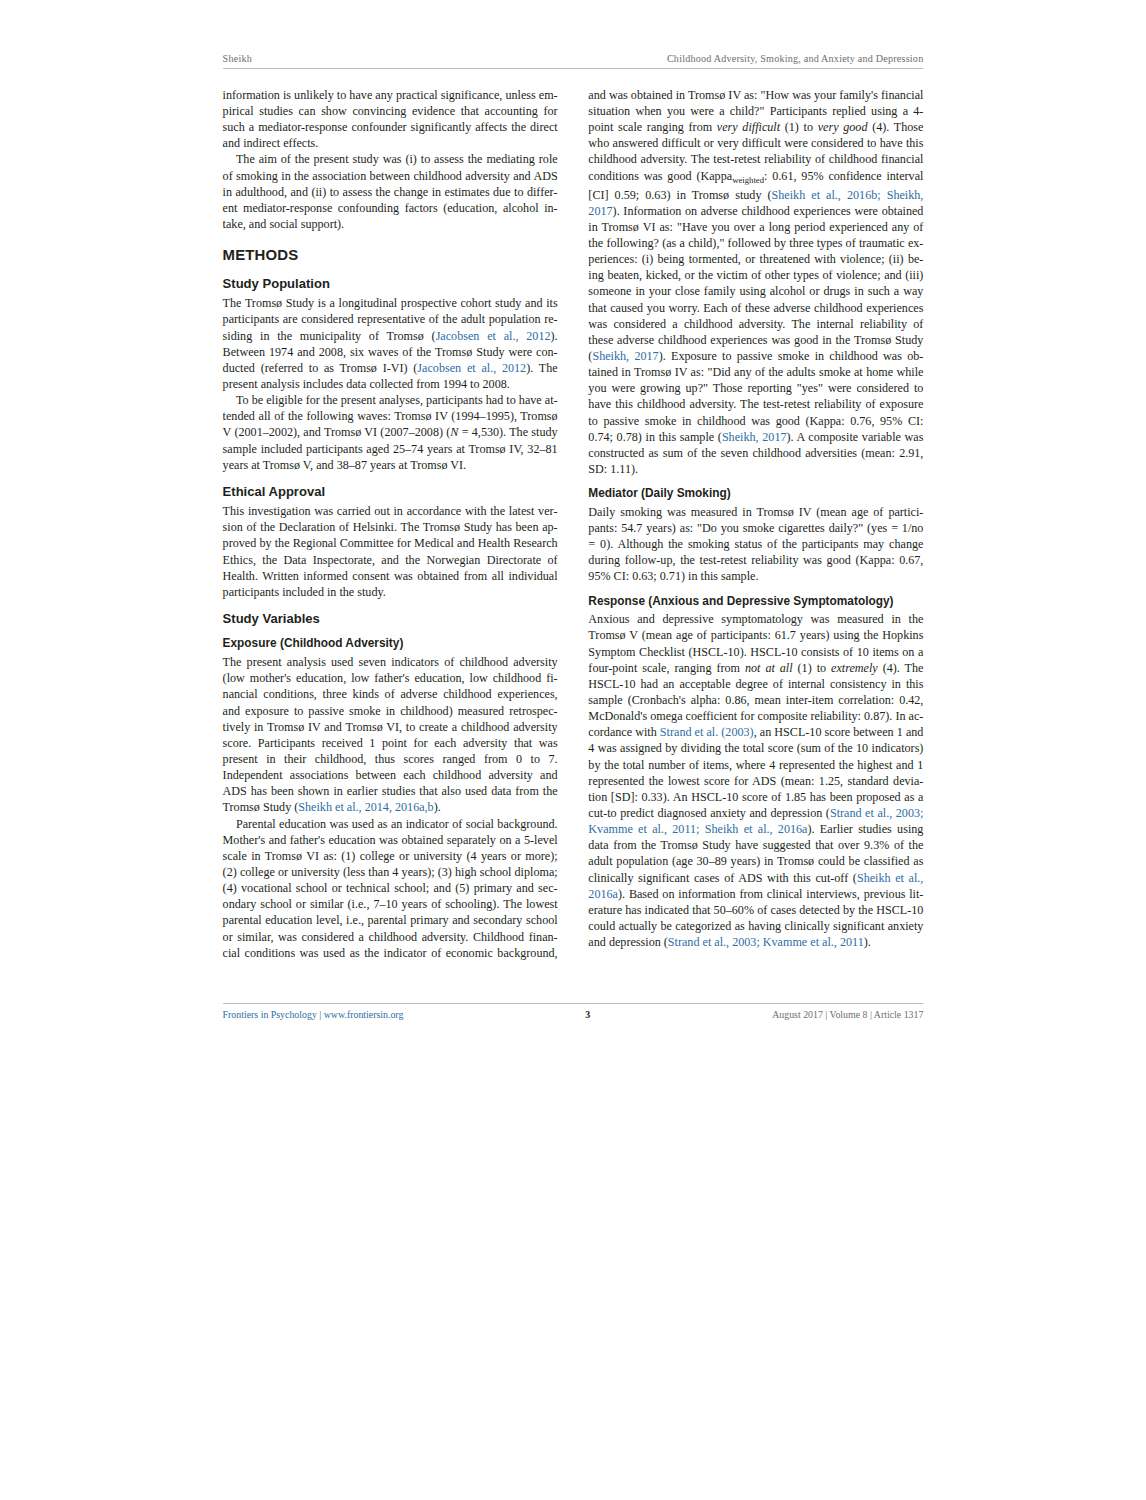Sheikh
Childhood Adversity, Smoking, and Anxiety and Depression
information is unlikely to have any practical significance, unless empirical studies can show convincing evidence that accounting for such a mediator-response confounder significantly affects the direct and indirect effects.
The aim of the present study was (i) to assess the mediating role of smoking in the association between childhood adversity and ADS in adulthood, and (ii) to assess the change in estimates due to different mediator-response confounding factors (education, alcohol intake, and social support).
Methods
Study Population
The Tromsø Study is a longitudinal prospective cohort study and its participants are considered representative of the adult population residing in the municipality of Tromsø (Jacobsen et al., 2012). Between 1974 and 2008, six waves of the Tromsø Study were conducted (referred to as Tromsø I-VI) (Jacobsen et al., 2012). The present analysis includes data collected from 1994 to 2008.
To be eligible for the present analyses, participants had to have attended all of the following waves: Tromsø IV (1994–1995), Tromsø V (2001–2002), and Tromsø VI (2007–2008) (N = 4,530). The study sample included participants aged 25–74 years at Tromsø IV, 32–81 years at Tromsø V, and 38–87 years at Tromsø VI.
Ethical Approval
This investigation was carried out in accordance with the latest version of the Declaration of Helsinki. The Tromsø Study has been approved by the Regional Committee for Medical and Health Research Ethics, the Data Inspectorate, and the Norwegian Directorate of Health. Written informed consent was obtained from all individual participants included in the study.
Study Variables
Exposure (Childhood Adversity)
The present analysis used seven indicators of childhood adversity (low mother's education, low father's education, low childhood financial conditions, three kinds of adverse childhood experiences, and exposure to passive smoke in childhood) measured retrospectively in Tromsø IV and Tromsø VI, to create a childhood adversity score. Participants received 1 point for each adversity that was present in their childhood, thus scores ranged from 0 to 7. Independent associations between each childhood adversity and ADS has been shown in earlier studies that also used data from the Tromsø Study (Sheikh et al., 2014, 2016a,b).
Parental education was used as an indicator of social background. Mother's and father's education was obtained separately on a 5-level scale in Tromsø VI as: (1) college or university (4 years or more); (2) college or university (less than 4 years); (3) high school diploma; (4) vocational school or technical school; and (5) primary and secondary school or similar (i.e., 7–10 years of schooling). The lowest parental education level, i.e., parental primary and secondary school or similar, was considered a childhood adversity. Childhood financial conditions was used as the indicator of economic background, and was obtained in Tromsø IV as: "How was your family's financial situation when you were a child?" Participants replied using a 4-point scale ranging from very difficult (1) to very good (4). Those who answered difficult or very difficult were considered to have this childhood adversity. The test-retest reliability of childhood financial conditions was good (Kappaweighted: 0.61, 95% confidence interval [CI] 0.59; 0.63) in Tromsø study (Sheikh et al., 2016b; Sheikh, 2017). Information on adverse childhood experiences were obtained in Tromsø VI as: "Have you over a long period experienced any of the following? (as a child)," followed by three types of traumatic experiences: (i) being tormented, or threatened with violence; (ii) being beaten, kicked, or the victim of other types of violence; and (iii) someone in your close family using alcohol or drugs in such a way that caused you worry. Each of these adverse childhood experiences was considered a childhood adversity. The internal reliability of these adverse childhood experiences was good in the Tromsø Study (Sheikh, 2017). Exposure to passive smoke in childhood was obtained in Tromsø IV as: "Did any of the adults smoke at home while you were growing up?" Those reporting "yes" were considered to have this childhood adversity. The test-retest reliability of exposure to passive smoke in childhood was good (Kappa: 0.76, 95% CI: 0.74; 0.78) in this sample (Sheikh, 2017). A composite variable was constructed as sum of the seven childhood adversities (mean: 2.91, SD: 1.11).
Mediator (Daily Smoking)
Daily smoking was measured in Tromsø IV (mean age of participants: 54.7 years) as: "Do you smoke cigarettes daily?" (yes = 1/no = 0). Although the smoking status of the participants may change during follow-up, the test-retest reliability was good (Kappa: 0.67, 95% CI: 0.63; 0.71) in this sample.
Response (Anxious and Depressive Symptomatology)
Anxious and depressive symptomatology was measured in the Tromsø V (mean age of participants: 61.7 years) using the Hopkins Symptom Checklist (HSCL-10). HSCL-10 consists of 10 items on a four-point scale, ranging from not at all (1) to extremely (4). The HSCL-10 had an acceptable degree of internal consistency in this sample (Cronbach's alpha: 0.86, mean inter-item correlation: 0.42, McDonald's omega coefficient for composite reliability: 0.87). In accordance with Strand et al. (2003), an HSCL-10 score between 1 and 4 was assigned by dividing the total score (sum of the 10 indicators) by the total number of items, where 4 represented the highest and 1 represented the lowest score for ADS (mean: 1.25, standard deviation [SD]: 0.33). An HSCL-10 score of 1.85 has been proposed as a cut-to predict diagnosed anxiety and depression (Strand et al., 2003; Kvamme et al., 2011; Sheikh et al., 2016a). Earlier studies using data from the Tromsø Study have suggested that over 9.3% of the adult population (age 30–89 years) in Tromsø could be classified as clinically significant cases of ADS with this cut-off (Sheikh et al., 2016a). Based on information from clinical interviews, previous literature has indicated that 50–60% of cases detected by the HSCL-10 could actually be categorized as having clinically significant anxiety and depression (Strand et al., 2003; Kvamme et al., 2011).
Frontiers in Psychology | www.frontiersin.org
3
August 2017 | Volume 8 | Article 1317